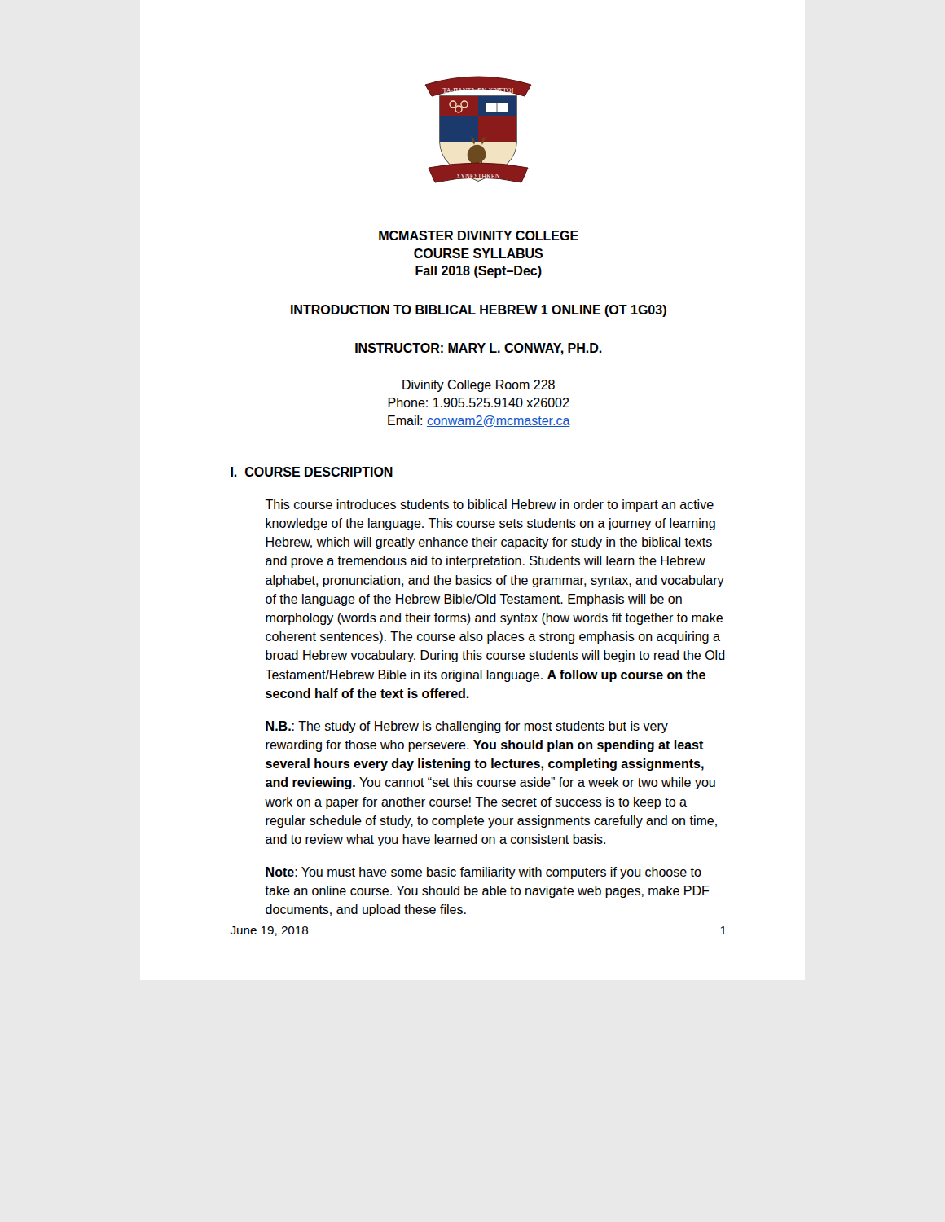ΤΑ·ΠΑΝΤΑ·ΕΝ·ΧΡΙΣΤΩΙ ΣΥΝΕΣΤΗΚΕΝ
MCMASTER DIVINITY COLLEGE
COURSE SYLLABUS
Fall 2018 (Sept–Dec)
INTRODUCTION TO BIBLICAL HEBREW 1 ONLINE (OT 1G03)
INSTRUCTOR: MARY L. CONWAY, PH.D.
Divinity College Room 228
Phone: 1.905.525.9140 x26002
Email: conwam2@mcmaster.ca
I. COURSE DESCRIPTION
This course introduces students to biblical Hebrew in order to impart an active knowledge of the language. This course sets students on a journey of learning Hebrew, which will greatly enhance their capacity for study in the biblical texts and prove a tremendous aid to interpretation. Students will learn the Hebrew alphabet, pronunciation, and the basics of the grammar, syntax, and vocabulary of the language of the Hebrew Bible/Old Testament. Emphasis will be on morphology (words and their forms) and syntax (how words fit together to make coherent sentences). The course also places a strong emphasis on acquiring a broad Hebrew vocabulary. During this course students will begin to read the Old Testament/Hebrew Bible in its original language. A follow up course on the second half of the text is offered.
N.B.: The study of Hebrew is challenging for most students but is very rewarding for those who persevere. You should plan on spending at least several hours every day listening to lectures, completing assignments, and reviewing. You cannot “set this course aside” for a week or two while you work on a paper for another course! The secret of success is to keep to a regular schedule of study, to complete your assignments carefully and on time, and to review what you have learned on a consistent basis.
Note: You must have some basic familiarity with computers if you choose to take an online course. You should be able to navigate web pages, make PDF documents, and upload these files.
June 19, 2018 1